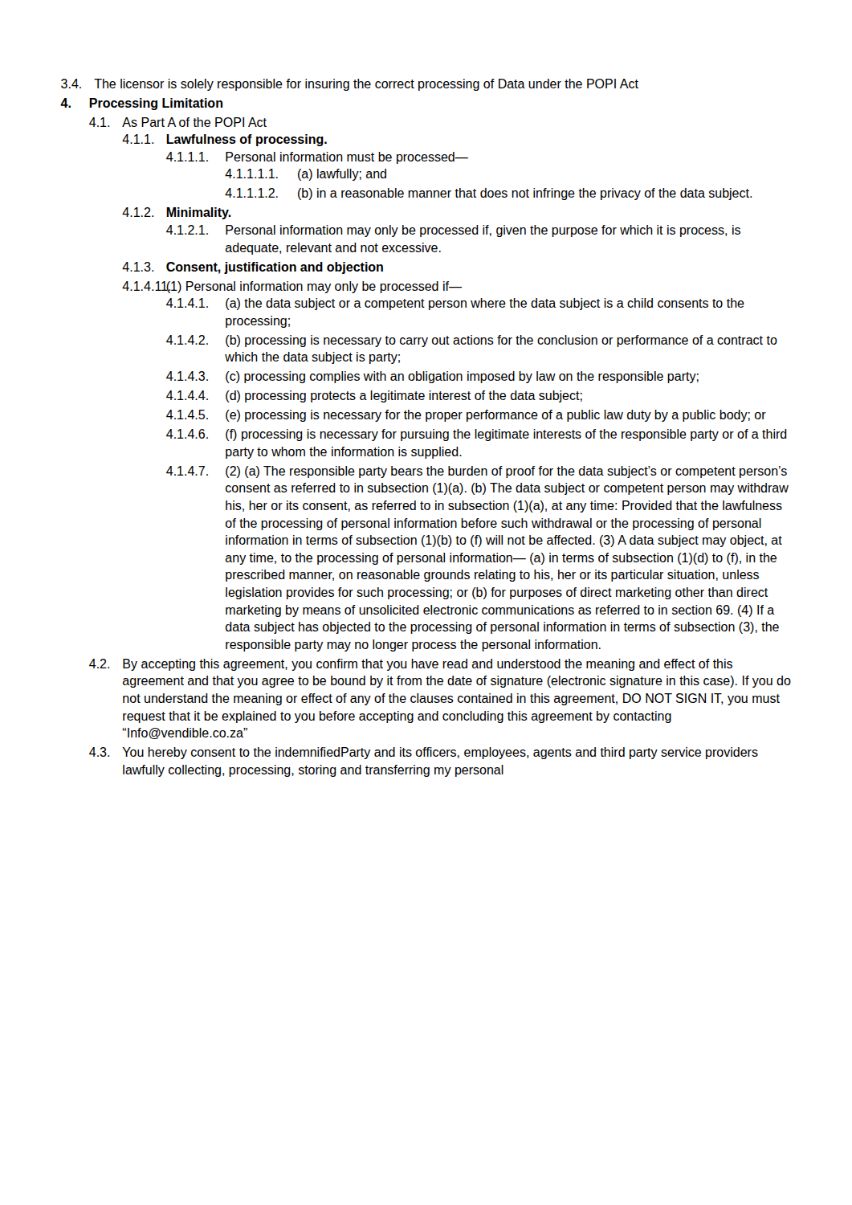3.4. The licensor is solely responsible for insuring the correct processing of Data under the POPI Act
4. Processing Limitation
4.1. As Part A of the POPI Act
4.1.1. Lawfulness of processing.
4.1.1.1. Personal information must be processed—
4.1.1.1.1.(a) lawfully; and
4.1.1.1.2.(b) in a reasonable manner that does not infringe the privacy of the data subject.
4.1.2. Minimality.
4.1.2.1. Personal information may only be processed if, given the purpose for which it is process, is adequate, relevant and not excessive.
4.1.3. Consent, justification and objection
4.1.4.11.(1) Personal information may only be processed if—
4.1.4.1.(a) the data subject or a competent person where the data subject is a child consents to the processing;
4.1.4.2.(b) processing is necessary to carry out actions for the conclusion or performance of a contract to which the data subject is party;
4.1.4.3.(c) processing complies with an obligation imposed by law on the responsible party;
4.1.4.4.(d) processing protects a legitimate interest of the data subject;
4.1.4.5.(e) processing is necessary for the proper performance of a public law duty by a public body; or
4.1.4.6.(f) processing is necessary for pursuing the legitimate interests of the responsible party or of a third party to whom the information is supplied.
4.1.4.7.(2) (a) The responsible party bears the burden of proof for the data subject’s or competent person’s consent as referred to in subsection (1)(a). (b) The data subject or competent person may withdraw his, her or its consent, as referred to in subsection (1)(a), at any time: Provided that the lawfulness of the processing of personal information before such withdrawal or the processing of personal information in terms of subsection (1)(b) to (f) will not be affected. (3) A data subject may object, at any time, to the processing of personal information— (a) in terms of subsection (1)(d) to (f), in the prescribed manner, on reasonable grounds relating to his, her or its particular situation, unless legislation provides for such processing; or (b) for purposes of direct marketing other than direct marketing by means of unsolicited electronic communications as referred to in section 69. (4) If a data subject has objected to the processing of personal information in terms of subsection (3), the responsible party may no longer process the personal information.
4.2. By accepting this agreement, you confirm that you have read and understood the meaning and effect of this agreement and that you agree to be bound by it from the date of signature (electronic signature in this case). If you do not understand the meaning or effect of any of the clauses contained in this agreement, DO NOT SIGN IT, you must request that it be explained to you before accepting and concluding this agreement by contacting “Info@vendible.co.za”
4.3. You hereby consent to the indemnifiedParty and its officers, employees, agents and third party service providers lawfully collecting, processing, storing and transferring my personal